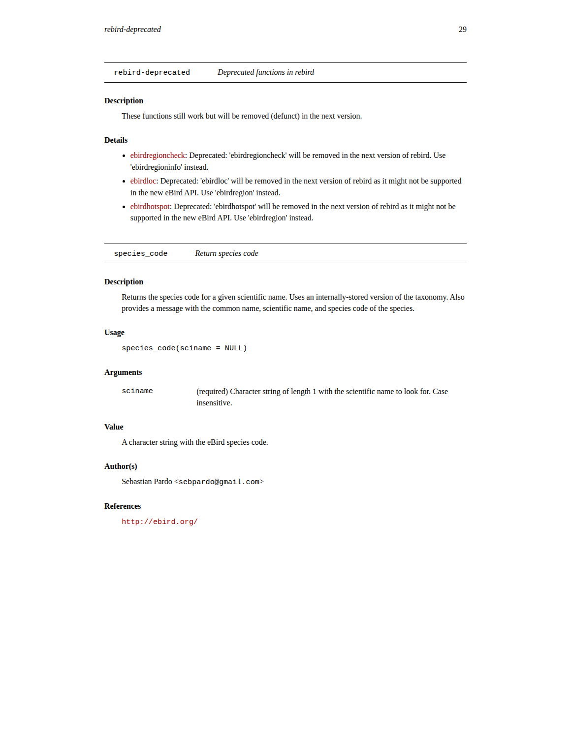rebird-deprecated 29
rebird-deprecated Deprecated functions in rebird
Description
These functions still work but will be removed (defunct) in the next version.
Details
ebirdregioncheck: Deprecated: 'ebirdregioncheck' will be removed in the next version of rebird. Use 'ebirdregioninfo' instead.
ebirdloc: Deprecated: 'ebirdloc' will be removed in the next version of rebird as it might not be supported in the new eBird API. Use 'ebirdregion' instead.
ebirdhotspot: Deprecated: 'ebirdhotspot' will be removed in the next version of rebird as it might not be supported in the new eBird API. Use 'ebirdregion' instead.
species_code Return species code
Description
Returns the species code for a given scientific name. Uses an internally-stored version of the taxonomy. Also provides a message with the common name, scientific name, and species code of the species.
Usage
species_code(sciname = NULL)
Arguments
sciname
(required) Character string of length 1 with the scientific name to look for. Case insensitive.
Value
A character string with the eBird species code.
Author(s)
Sebastian Pardo <sebpardo@gmail.com>
References
http://ebird.org/